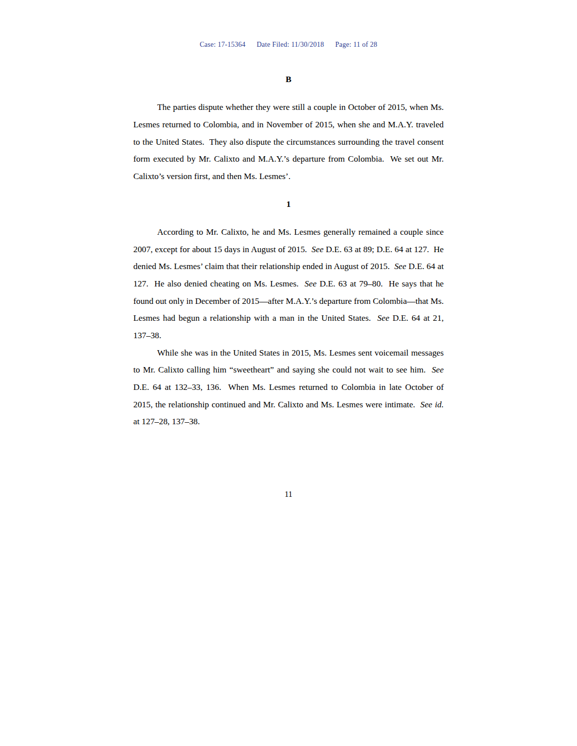Case: 17-15364 Date Filed: 11/30/2018 Page: 11 of 28
B
The parties dispute whether they were still a couple in October of 2015, when Ms. Lesmes returned to Colombia, and in November of 2015, when she and M.A.Y. traveled to the United States. They also dispute the circumstances surrounding the travel consent form executed by Mr. Calixto and M.A.Y.’s departure from Colombia. We set out Mr. Calixto’s version first, and then Ms. Lesmes’.
1
According to Mr. Calixto, he and Ms. Lesmes generally remained a couple since 2007, except for about 15 days in August of 2015. See D.E. 63 at 89; D.E. 64 at 127. He denied Ms. Lesmes’ claim that their relationship ended in August of 2015. See D.E. 64 at 127. He also denied cheating on Ms. Lesmes. See D.E. 63 at 79–80. He says that he found out only in December of 2015—after M.A.Y.’s departure from Colombia—that Ms. Lesmes had begun a relationship with a man in the United States. See D.E. 64 at 21, 137–38.
While she was in the United States in 2015, Ms. Lesmes sent voicemail messages to Mr. Calixto calling him “sweetheart” and saying she could not wait to see him. See D.E. 64 at 132–33, 136. When Ms. Lesmes returned to Colombia in late October of 2015, the relationship continued and Mr. Calixto and Ms. Lesmes were intimate. See id. at 127–28, 137–38.
11